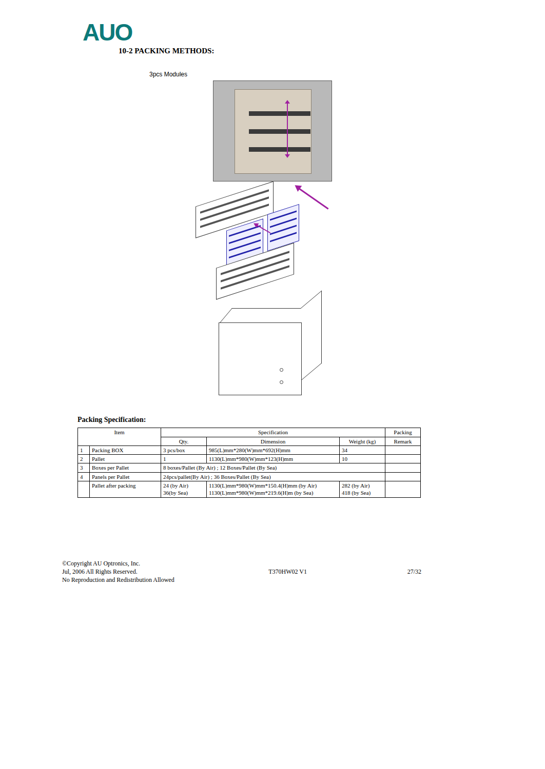AUO
10-2 PACKING METHODS:
3pcs Modules
Packing Specification:
| Item | Specification | Packing |
| --- | --- | --- |
| Qty. | Dimension | Weight (kg) | Remark |
| 1 | Packing BOX | 3 pcs/box | 985(L)mm*280(W)mm*692(H)mm | 34 | |
| 2 | Pallet | 1 | 1130(L)mm*980(W)mm*123(H)mm | 10 | |
| 3 | Boxes per Pallet | 8 boxes/Pallet (By Air) ; 12 Boxes/Pallet (By Sea) | |
| 4 | Panels per Pallet | 24pcs/pallet(By Air) ; 36 Boxes/Pallet (By Sea) | |
| | Pallet after packing | 24 (by Air) 36(by Sea) | 1130(L)mm*980(W)mm*150.4(H)mm (by Air) 1130(L)mm*980(W)mm*219.6(H)m (by Sea) | 282 (by Air) 418 (by Sea) | |
©Copyright AU Optronics, Inc.
Jul, 2006 All Rights Reserved. T370HW02 V1 27/32
No Reproduction and Redistribution Allowed